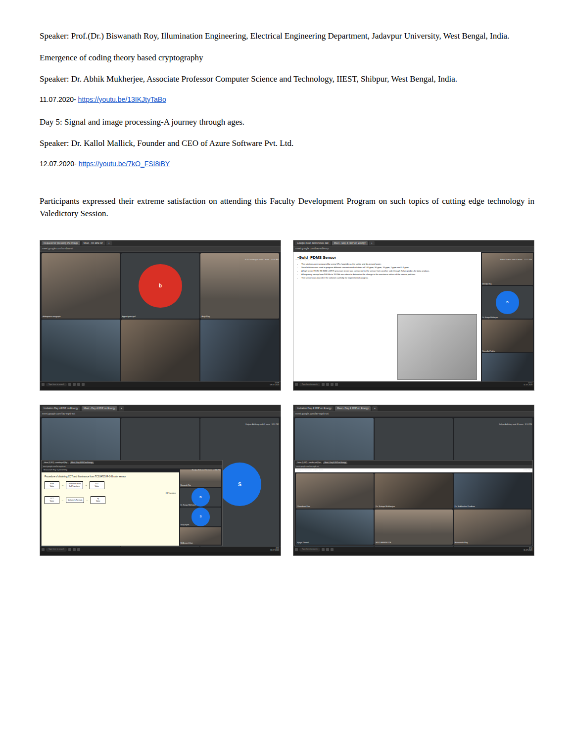Speaker: Prof.(Dr.) Biswanath Roy, Illumination Engineering, Electrical Engineering Department, Jadavpur University, West Bengal, India.
Emergence of coding theory based cryptography
Speaker: Dr. Abhik Mukherjee, Associate Professor Computer Science and Technology, IIEST, Shibpur, West Bengal, India.
11.07.2020- https://youtu.be/13IKJtyTaBo
Day 5: Signal and image processing-A journey through ages.
Speaker: Dr. Kallol Mallick, Founder and CEO of Azure Software Pvt. Ltd.
12.07.2020- https://youtu.be/7kO_FSI8iBY
Participants expressed their extreme satisfaction on attending this Faculty Development Program on such topics of cutting edge technology in Valedictory Session.
Request for pressing the Image
Meet - mr-dzw-sir
+
meet.google.com/mr-dzw-sir
N K Kashinagar and 67 more 10:48 AM
debopama sengupta
b
bppmt principal
Avijit Roy
ivy mojumdar
BPPIMT EE
Md Anowrul Islam
Type here to search
10:48
09-07-2020
Google meet conference call
Meet - Day 3 FDP on Energy
+
meet.google.com/bav-sdfe-oqr
Anindya Nag is presenting
Soma Samira and 66 more 12:52 PM
•Gold -PDMS Sensor
The solutions were prepared by using CTx-I peptide as the solute and de-ionized water.
Serial dilution was used to prepare different concentrated solutions of 100 ppm, 50 ppm, 10 ppm, 1 ppm and 0.1 ppm.
A high tester HIOKI IM 3536 LCR Hi precision tester was connected to the sensor from another side through Kelvin probes for data analysis.
A frequency sweep from 500 Hz to 10 KHz was done to determine the change in the reactance values of the sensor patches.
The sensor was placed in the solution carefully for experimental analysis.
Fig. 23: Experimental setup for CTx-I measurements.
Anindya Nag
D
Dr. Sutapa Mukherjee
Sumedha Prabhu
Ujjal Roy
Type here to search
12:52
11-07-2020
Invitation Day 4 FDP on Energy
Meet - Day 4 FDP on Energy
+
meet.google.com/fav-wgrb-sxt
Kalyan Adhikary and 41 more 3:51 PM
Kalyan Adhikary
M
Manas Mukherjee
S
Sanjoy Sen
Inbox (9,587) - nandita.pal@bp
Meet - Day 4 FDP on Energy
meet.google.com/fav-wgrb-sxt
Biswanath Roy is presenting
Baidya Bid and 72 more 4:31 PM
Procedure of obtaining CCT and illuminance from TCS34725 R-G-B color sensor
RGB
Value
→
Correlation Matrix
3x3 Transform
→
XYZ
Value
3:2 Transform
CCT
Value
←
McCamy's Formula
←
xy
Value
Biswanath Roy
D
Dr. Sutapa Mukherjee
S
Saroj Rajem
Md Anowrul Islam
Type here to search
4:31
11-07-2020
Invitation Day 4 FDP on Energy
Meet - Day 4 FDP on Energy
+
meet.google.com/fav-wgrb-sxt
Kalyan Adhikary and 41 more 3:51 PM
Kalyan Adhikary
M
Manas Mukherjee
S
Sanjoy Sen
Inbox (9,587) - nandita.pal@bp
Meet - Day 4 FDP on Energy
meet.google.com/fav-wgrb-sxt
Sunjana Goswami and 67 more
4:54 PM
Chandrani Das
Dr. Sutapa Mukherjee
Dr. Subhashis Pradhan
Vijaya Thosal
MV D ABSINOTE
Biswanath Roy
Type here to search
4:54
11-07-2020